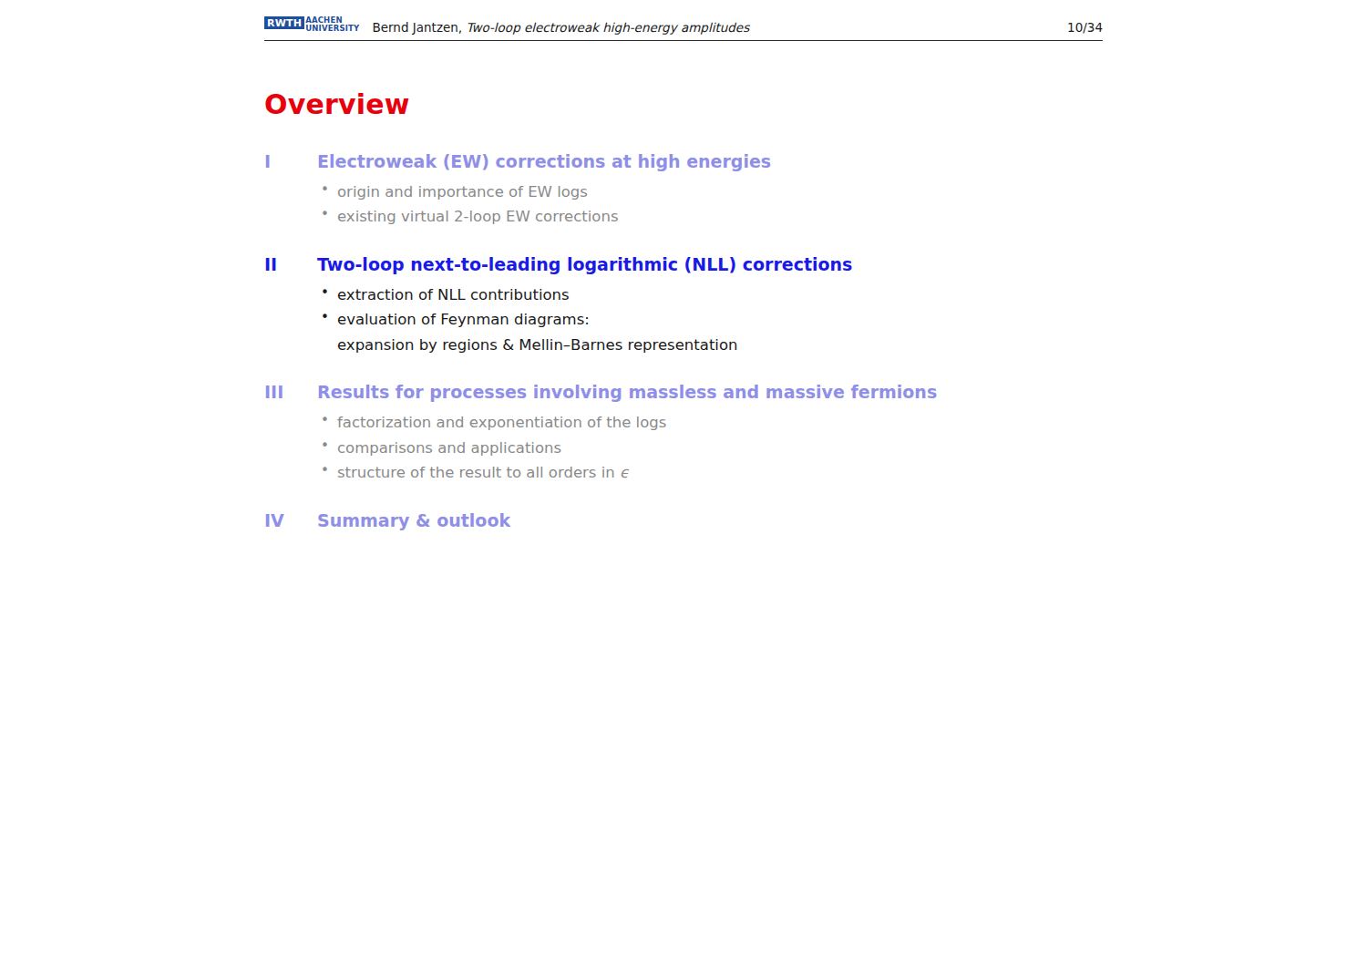RWTH AACHEN UNIVERSITY
Bernd Jantzen, Two-loop electroweak high-energy amplitudes
10/34
Overview
I
Electroweak (EW) corrections at high energies
origin and importance of EW logs
existing virtual 2-loop EW corrections
II
Two-loop next-to-leading logarithmic (NLL) corrections
extraction of NLL contributions
evaluation of Feynman diagrams: expansion by regions & Mellin–Barnes representation
III
Results for processes involving massless and massive fermions
factorization and exponentiation of the logs
comparisons and applications
structure of the result to all orders in ϵ
IV
Summary & outlook